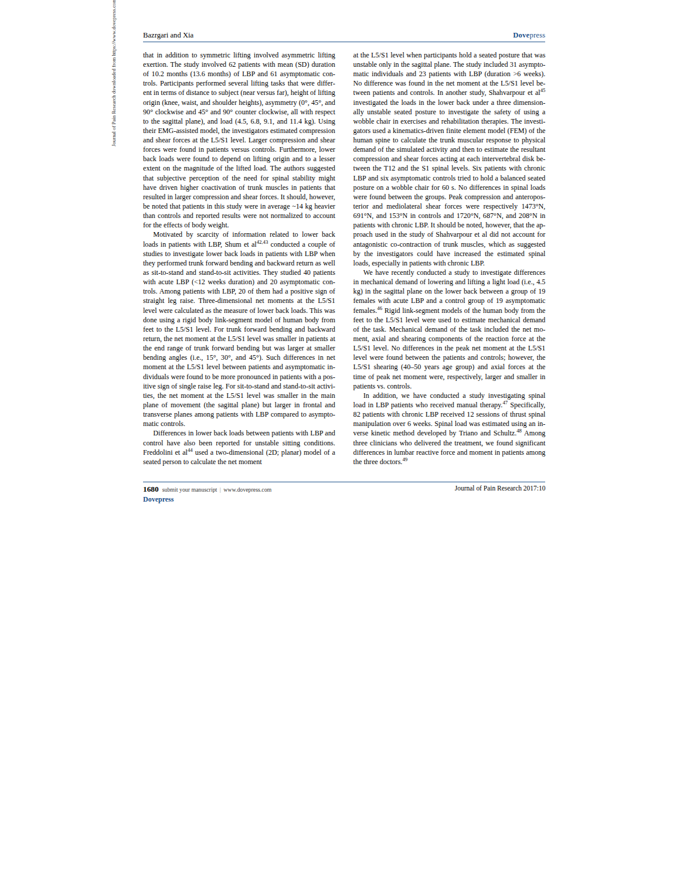Bazrgari and Xia Dove press
Journal of Pain Research downloaded from https://www.dovepress.com/ by 54.70.40.11 on 16-Nov-2018 For personal use only.
that in addition to symmetric lifting involved asymmetric lifting exertion. The study involved 62 patients with mean (SD) duration of 10.2 months (13.6 months) of LBP and 61 asymptomatic controls. Participants performed several lifting tasks that were different in terms of distance to subject (near versus far), height of lifting origin (knee, waist, and shoulder heights), asymmetry (0°, 45°, and 90° clockwise and 45° and 90° counter clockwise, all with respect to the sagittal plane), and load (4.5, 6.8, 9.1, and 11.4 kg). Using their EMG-assisted model, the investigators estimated compression and shear forces at the L5/S1 level. Larger compression and shear forces were found in patients versus controls. Furthermore, lower back loads were found to depend on lifting origin and to a lesser extent on the magnitude of the lifted load. The authors suggested that subjective perception of the need for spinal stability might have driven higher coactivation of trunk muscles in patients that resulted in larger compression and shear forces. It should, however, be noted that patients in this study were in average ~14 kg heavier than controls and reported results were not normalized to account for the effects of body weight.
Motivated by scarcity of information related to lower back loads in patients with LBP, Shum et al42,43 conducted a couple of studies to investigate lower back loads in patients with LBP when they performed trunk forward bending and backward return as well as sit-to-stand and stand-to-sit activities. They studied 40 patients with acute LBP (<12 weeks duration) and 20 asymptomatic controls. Among patients with LBP, 20 of them had a positive sign of straight leg raise. Three-dimensional net moments at the L5/S1 level were calculated as the measure of lower back loads. This was done using a rigid body link-segment model of human body from feet to the L5/S1 level. For trunk forward bending and backward return, the net moment at the L5/S1 level was smaller in patients at the end range of trunk forward bending but was larger at smaller bending angles (i.e., 15°, 30°, and 45°). Such differences in net moment at the L5/S1 level between patients and asymptomatic individuals were found to be more pronounced in patients with a positive sign of single raise leg. For sit-to-stand and stand-to-sit activities, the net moment at the L5/S1 level was smaller in the main plane of movement (the sagittal plane) but larger in frontal and transverse planes among patients with LBP compared to asymptomatic controls.
Differences in lower back loads between patients with LBP and control have also been reported for unstable sitting conditions. Freddolini et al44 used a two-dimensional (2D; planar) model of a seated person to calculate the net moment
at the L5/S1 level when participants hold a seated posture that was unstable only in the sagittal plane. The study included 31 asymptomatic individuals and 23 patients with LBP (duration >6 weeks). No difference was found in the net moment at the L5/S1 level between patients and controls. In another study, Shahvarpour et al45 investigated the loads in the lower back under a three dimensionally unstable seated posture to investigate the safety of using a wobble chair in exercises and rehabilitation therapies. The investigators used a kinematics-driven finite element model (FEM) of the human spine to calculate the trunk muscular response to physical demand of the simulated activity and then to estimate the resultant compression and shear forces acting at each intervertebral disk between the T12 and the S1 spinal levels. Six patients with chronic LBP and six asymptomatic controls tried to hold a balanced seated posture on a wobble chair for 60 s. No differences in spinal loads were found between the groups. Peak compression and anteroposterior and mediolateral shear forces were respectively 1473°N, 691°N, and 153°N in controls and 1720°N, 687°N, and 208°N in patients with chronic LBP. It should be noted, however, that the approach used in the study of Shahvarpour et al did not account for antagonistic co-contraction of trunk muscles, which as suggested by the investigators could have increased the estimated spinal loads, especially in patients with chronic LBP.
We have recently conducted a study to investigate differences in mechanical demand of lowering and lifting a light load (i.e., 4.5 kg) in the sagittal plane on the lower back between a group of 19 females with acute LBP and a control group of 19 asymptomatic females.46 Rigid link-segment models of the human body from the feet to the L5/S1 level were used to estimate mechanical demand of the task. Mechanical demand of the task included the net moment, axial and shearing components of the reaction force at the L5/S1 level. No differences in the peak net moment at the L5/S1 level were found between the patients and controls; however, the L5/S1 shearing (40–50 years age group) and axial forces at the time of peak net moment were, respectively, larger and smaller in patients vs. controls.
In addition, we have conducted a study investigating spinal load in LBP patients who received manual therapy.47 Specifically, 82 patients with chronic LBP received 12 sessions of thrust spinal manipulation over 6 weeks. Spinal load was estimated using an inverse kinetic method developed by Triano and Schultz.48 Among three clinicians who delivered the treatment, we found significant differences in lumbar reactive force and moment in patients among the three doctors.49
1680 submit your manuscript | www.dovepress.com
Dovepress
Journal of Pain Research 2017:10